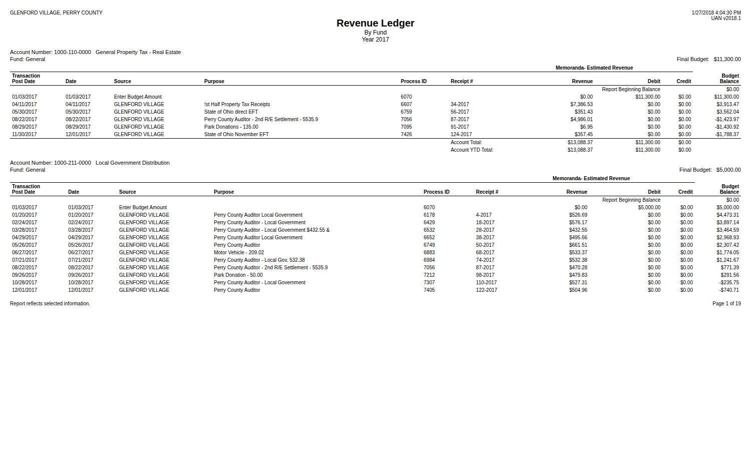GLENFORD VILLAGE, PERRY COUNTY
1/27/2018 4:04:30 PM
UAN v2018.1
Revenue Ledger
By Fund
Year 2017
Account Number: 1000-110-0000 General Property Tax - Real Estate
Fund: General Final Budget: $11,300.00
| | Memoranda- Estimated Revenue | |
| --- | --- | --- |
| Transaction Post Date | Date | Source | Purpose | Process ID | Receipt # | Revenue | Debit | Credit | Budget Balance |
| Report Beginning Balance | | $0.00 |
| 01/03/2017 | 01/03/2017 | Enter Budget Amount | | 6070 | | $0.00 | $11,300.00 | $0.00 | $11,300.00 |
| 04/11/2017 | 04/11/2017 | GLENFORD VILLAGE | !st Half Property Tax Receipts | 6607 | 34-2017 | $7,386.53 | $0.00 | $0.00 | $3,913.47 |
| 05/30/2017 | 05/30/2017 | GLENFORD VILLAGE | State of Ohio direct EFT | 6759 | 56-2017 | $351.43 | $0.00 | $0.00 | $3,562.04 |
| 08/22/2017 | 08/22/2017 | GLENFORD VILLAGE | Perry County Auditor - 2nd R/E Settlement - 5535.9 | 7056 | 87-2017 | $4,986.01 | $0.00 | $0.00 | -$1,423.97 |
| 08/29/2017 | 08/29/2017 | GLENFORD VILLAGE | Park Donations - 135.00 | 7095 | 91-2017 | $6.95 | $0.00 | $0.00 | -$1,430.92 |
| 11/30/2017 | 12/01/2017 | GLENFORD VILLAGE | State of Ohio November EFT | 7426 | 124-2017 | $357.45 | $0.00 | $0.00 | -$1,788.37 |
| | Account Total: | $13,088.37 | $11,300.00 | $0.00 | |
| | Account YTD Total: | $13,088.37 | $11,300.00 | $0.00 | |
Account Number: 1000-211-0000 Local Government Distribution
Fund: General Final Budget: $5,000.00
| | Memoranda- Estimated Revenue | |
| --- | --- | --- |
| Transaction Post Date | Date | Source | Purpose | Process ID | Receipt # | Revenue | Debit | Credit | Budget Balance |
| Report Beginning Balance | | $0.00 |
| 01/03/2017 | 01/03/2017 | Enter Budget Amount | | 6070 | | $0.00 | $5,000.00 | $0.00 | $5,000.00 |
| 01/20/2017 | 01/20/2017 | GLENFORD VILLAGE | Perry County Auditor Local Government | 6178 | 4-2017 | $526.69 | $0.00 | $0.00 | $4,473.31 |
| 02/24/2017 | 02/24/2017 | GLENFORD VILLAGE | Perry County Auditor - Local Government | 6429 | 18-2017 | $576.17 | $0.00 | $0.00 | $3,897.14 |
| 03/28/2017 | 03/28/2017 | GLENFORD VILLAGE | Perry County Auditor - Local Government $432.55 & | 6532 | 28-2017 | $432.55 | $0.00 | $0.00 | $3,464.59 |
| 04/29/2017 | 04/29/2017 | GLENFORD VILLAGE | Perry County Auditor Local Government | 6652 | 38-2017 | $495.66 | $0.00 | $0.00 | $2,968.93 |
| 05/26/2017 | 05/26/2017 | GLENFORD VILLAGE | Perry County Auditor | 6749 | 50-2017 | $661.51 | $0.00 | $0.00 | $2,307.42 |
| 06/27/2017 | 06/27/2017 | GLENFORD VILLAGE | Motor Vehicle - 209.02 | 6883 | 68-2017 | $533.37 | $0.00 | $0.00 | $1,774.05 |
| 07/21/2017 | 07/21/2017 | GLENFORD VILLAGE | Perry County Auditor - Local Gov. 532.38 | 6984 | 74-2017 | $532.38 | $0.00 | $0.00 | $1,241.67 |
| 08/22/2017 | 08/22/2017 | GLENFORD VILLAGE | Perry County Auditor - 2nd R/E Settlement - 5535.9 | 7056 | 87-2017 | $470.28 | $0.00 | $0.00 | $771.39 |
| 09/26/2017 | 09/26/2017 | GLENFORD VILLAGE | Park Donation - 50.00 | 7212 | 98-2017 | $479.83 | $0.00 | $0.00 | $291.56 |
| 10/28/2017 | 10/28/2017 | GLENFORD VILLAGE | Perry County Auditor - Local Government | 7307 | 110-2017 | $527.31 | $0.00 | $0.00 | -$235.75 |
| 12/01/2017 | 12/01/2017 | GLENFORD VILLAGE | Perry County Auditor | 7405 | 122-2017 | $504.96 | $0.00 | $0.00 | -$740.71 |
Report reflects selected information. Page 1 of 19